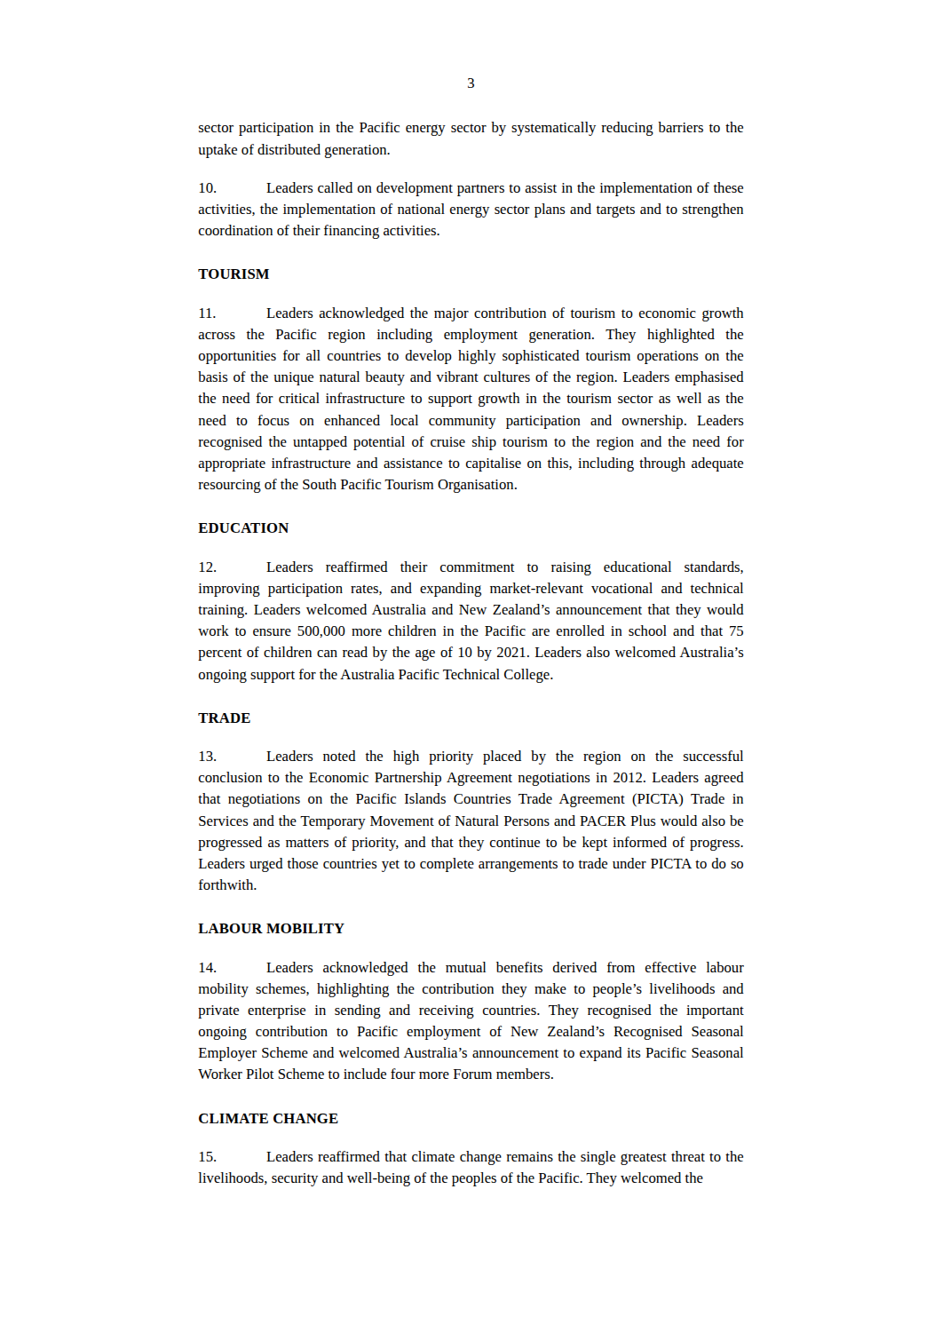3
sector participation in the Pacific energy sector by systematically reducing barriers to the uptake of distributed generation.
10. Leaders called on development partners to assist in the implementation of these activities, the implementation of national energy sector plans and targets and to strengthen coordination of their financing activities.
Tourism
11. Leaders acknowledged the major contribution of tourism to economic growth across the Pacific region including employment generation. They highlighted the opportunities for all countries to develop highly sophisticated tourism operations on the basis of the unique natural beauty and vibrant cultures of the region. Leaders emphasised the need for critical infrastructure to support growth in the tourism sector as well as the need to focus on enhanced local community participation and ownership. Leaders recognised the untapped potential of cruise ship tourism to the region and the need for appropriate infrastructure and assistance to capitalise on this, including through adequate resourcing of the South Pacific Tourism Organisation.
Education
12. Leaders reaffirmed their commitment to raising educational standards, improving participation rates, and expanding market-relevant vocational and technical training. Leaders welcomed Australia and New Zealand’s announcement that they would work to ensure 500,000 more children in the Pacific are enrolled in school and that 75 percent of children can read by the age of 10 by 2021. Leaders also welcomed Australia’s ongoing support for the Australia Pacific Technical College.
Trade
13. Leaders noted the high priority placed by the region on the successful conclusion to the Economic Partnership Agreement negotiations in 2012. Leaders agreed that negotiations on the Pacific Islands Countries Trade Agreement (PICTA) Trade in Services and the Temporary Movement of Natural Persons and PACER Plus would also be progressed as matters of priority, and that they continue to be kept informed of progress. Leaders urged those countries yet to complete arrangements to trade under PICTA to do so forthwith.
Labour Mobility
14. Leaders acknowledged the mutual benefits derived from effective labour mobility schemes, highlighting the contribution they make to people’s livelihoods and private enterprise in sending and receiving countries. They recognised the important ongoing contribution to Pacific employment of New Zealand’s Recognised Seasonal Employer Scheme and welcomed Australia’s announcement to expand its Pacific Seasonal Worker Pilot Scheme to include four more Forum members.
Climate Change
15. Leaders reaffirmed that climate change remains the single greatest threat to the livelihoods, security and well-being of the peoples of the Pacific. They welcomed the